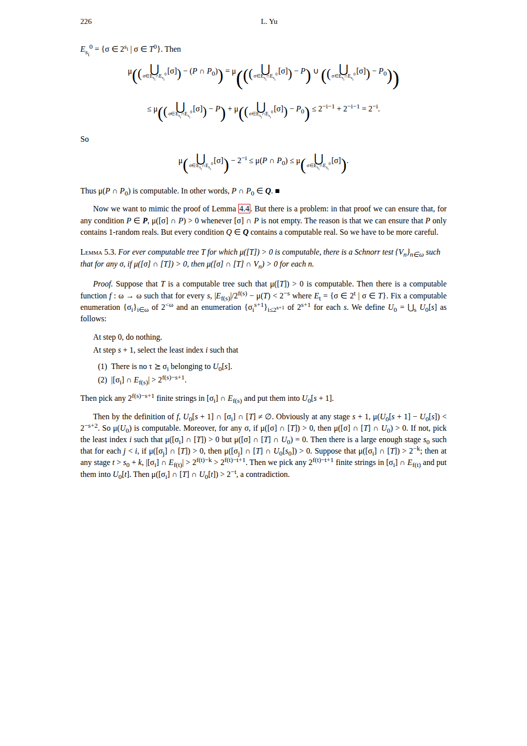226 L. Yu
Esi0 = {σ ∈ 2si | σ ∈ T0}. Then
μ((⋃σ∈Esi∩Esi0[σ]) − (P ∩ P0)) = μ(((⋃σ∈Esi∩Esi0[σ]) − P) ∪ ((⋃σ∈Esi∩Esi0[σ]) − P0))
≤ μ((⋃σ∈Esi∩Esi0[σ]) − P) + μ((⋃σ∈Esi∩Esi0[σ]) − P0) ≤ 2−i−1 + 2−i−1 = 2−i.
So
μ(⋃σ∈Esi∩Esi0[σ]) − 2−i ≤ μ(P ∩ P0) ≤ μ(⋃σ∈Esi∩Esi0[σ]).
Thus μ(P ∩ P0) is computable. In other words, P ∩ P0 ∈ Q. ■
Now we want to mimic the proof of Lemma 4.4. But there is a problem: in that proof we can ensure that, for any condition P ∈ P, μ([σ] ∩ P) > 0 whenever [σ] ∩ P is not empty. The reason is that we can ensure that P only contains 1-random reals. But every condition Q ∈ Q contains a computable real. So we have to be more careful.
Lemma 5.3. For ever computable tree T for which μ([T]) > 0 is computable, there is a Schnorr test {Vn}n∈ω such that for any σ, if μ([σ] ∩ [T]) > 0, then μ([σ] ∩ [T] ∩ Vn) > 0 for each n.
Proof. Suppose that T is a computable tree such that μ([T]) > 0 is computable. Then there is a computable function f : ω → ω such that for every s, |Ef(s)|/2f(s) − μ(T) < 2−s where Et = {σ ∈ 2t | σ ∈ T}. Fix a computable enumeration {σi}i∈ω of 2<ω and an enumeration {σis+1}i≤2s+1 of 2s+1 for each s. We define U0 = ⋃s U0[s] as follows:
At step 0, do nothing.
At step s + 1, select the least index i such that
There is no τ ⪰ σi belonging to U0[s].
|[σi] ∩ Ef(s)| > 2f(s)−s+1.
Then pick any 2f(s)−s+1 finite strings in [σi] ∩ Ef(s) and put them into U0[s + 1].
Then by the definition of f, U0[s + 1] ∩ [σi] ∩ [T] ≠ ∅. Obviously at any stage s + 1, μ(U0[s + 1] − U0[s]) < 2−s+2. So μ(U0) is computable. Moreover, for any σ, if μ([σ] ∩ [T]) > 0, then μ([σ] ∩ [T] ∩ U0) > 0. If not, pick the least index i such that μ([σi] ∩ [T]) > 0 but μ([σ] ∩ [T] ∩ U0) = 0. Then there is a large enough stage s0 such that for each j < i, if μ([σj] ∩ [T]) > 0, then μ([σj] ∩ [T] ∩ U0[s0]) > 0. Suppose that μ([σi] ∩ [T]) > 2−k; then at any stage t > s0 + k, |[σi] ∩ Ef(t)| > 2f(t)−k > 2f(t)−t+1. Then we pick any 2f(t)−t+1 finite strings in [σi] ∩ Ef(t) and put them into U0[t]. Then μ([σi] ∩ [T] ∩ U0[t]) > 2−t, a contradiction.